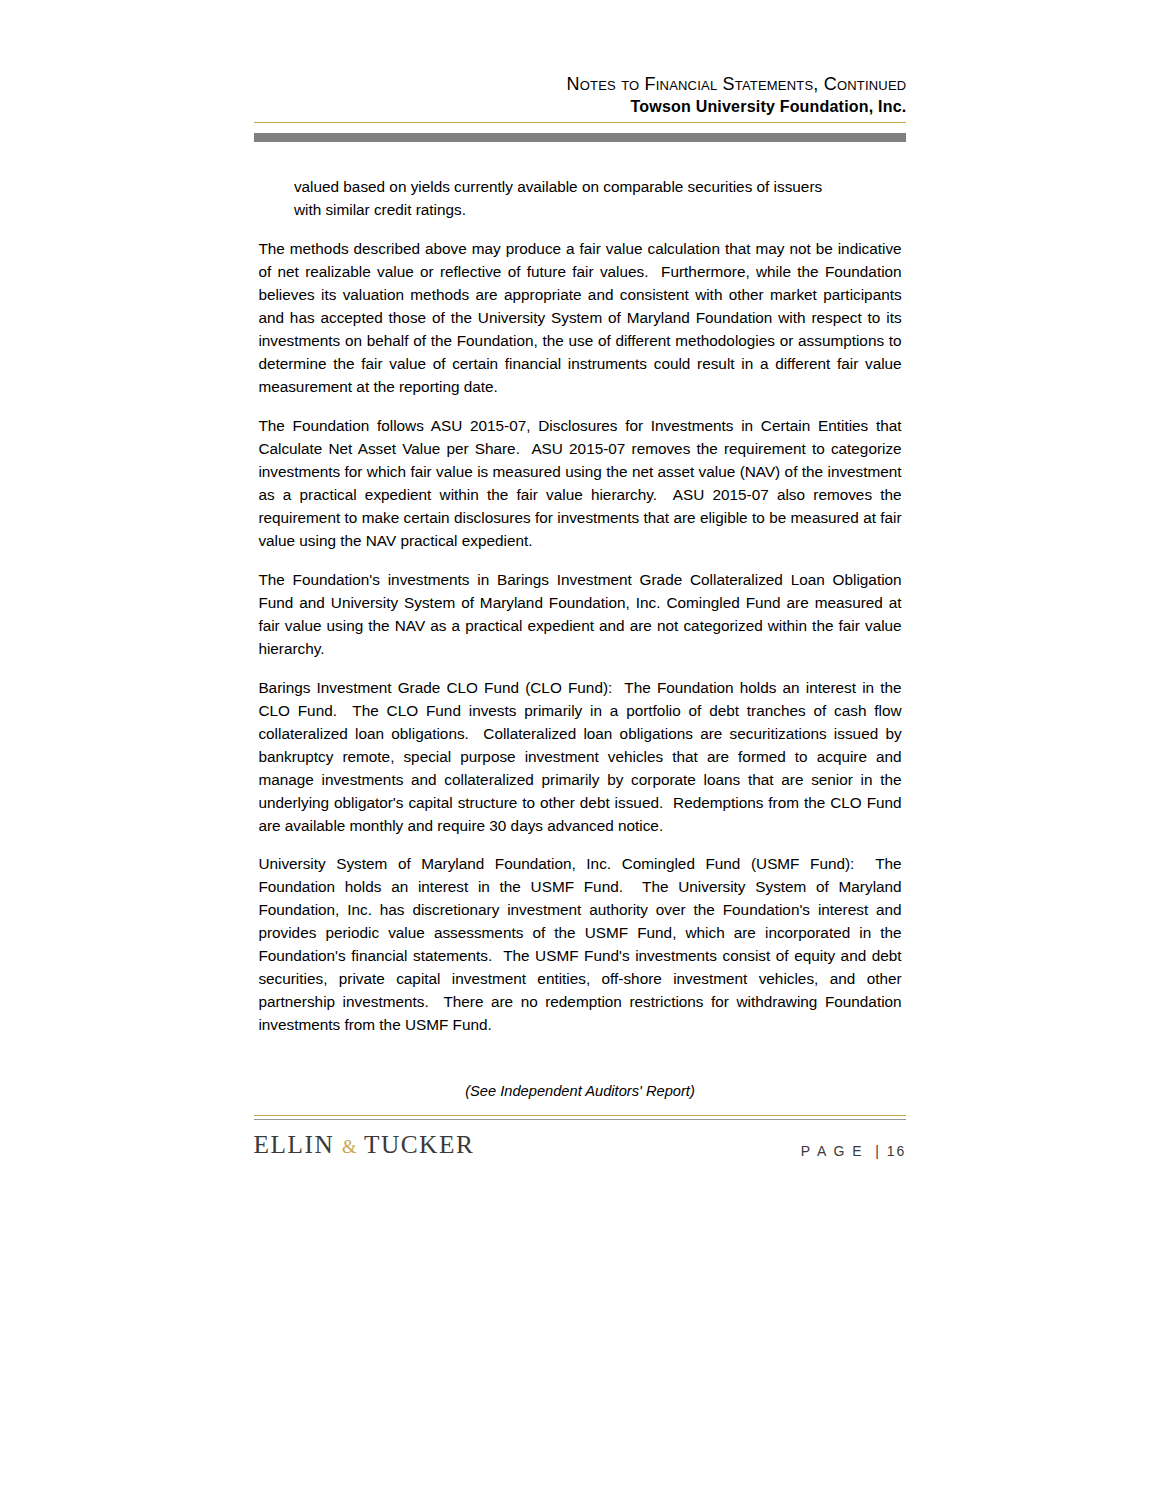Notes to Financial Statements, Continued
Towson University Foundation, Inc.
valued based on yields currently available on comparable securities of issuers with similar credit ratings.
The methods described above may produce a fair value calculation that may not be indicative of net realizable value or reflective of future fair values. Furthermore, while the Foundation believes its valuation methods are appropriate and consistent with other market participants and has accepted those of the University System of Maryland Foundation with respect to its investments on behalf of the Foundation, the use of different methodologies or assumptions to determine the fair value of certain financial instruments could result in a different fair value measurement at the reporting date.
The Foundation follows ASU 2015-07, Disclosures for Investments in Certain Entities that Calculate Net Asset Value per Share. ASU 2015-07 removes the requirement to categorize investments for which fair value is measured using the net asset value (NAV) of the investment as a practical expedient within the fair value hierarchy. ASU 2015-07 also removes the requirement to make certain disclosures for investments that are eligible to be measured at fair value using the NAV practical expedient.
The Foundation's investments in Barings Investment Grade Collateralized Loan Obligation Fund and University System of Maryland Foundation, Inc. Comingled Fund are measured at fair value using the NAV as a practical expedient and are not categorized within the fair value hierarchy.
Barings Investment Grade CLO Fund (CLO Fund): The Foundation holds an interest in the CLO Fund. The CLO Fund invests primarily in a portfolio of debt tranches of cash flow collateralized loan obligations. Collateralized loan obligations are securitizations issued by bankruptcy remote, special purpose investment vehicles that are formed to acquire and manage investments and collateralized primarily by corporate loans that are senior in the underlying obligator's capital structure to other debt issued. Redemptions from the CLO Fund are available monthly and require 30 days advanced notice.
University System of Maryland Foundation, Inc. Comingled Fund (USMF Fund): The Foundation holds an interest in the USMF Fund. The University System of Maryland Foundation, Inc. has discretionary investment authority over the Foundation's interest and provides periodic value assessments of the USMF Fund, which are incorporated in the Foundation's financial statements. The USMF Fund's investments consist of equity and debt securities, private capital investment entities, off-shore investment vehicles, and other partnership investments. There are no redemption restrictions for withdrawing Foundation investments from the USMF Fund.
(See Independent Auditors' Report)
ELLIN & TUCKER
P A G E | 16